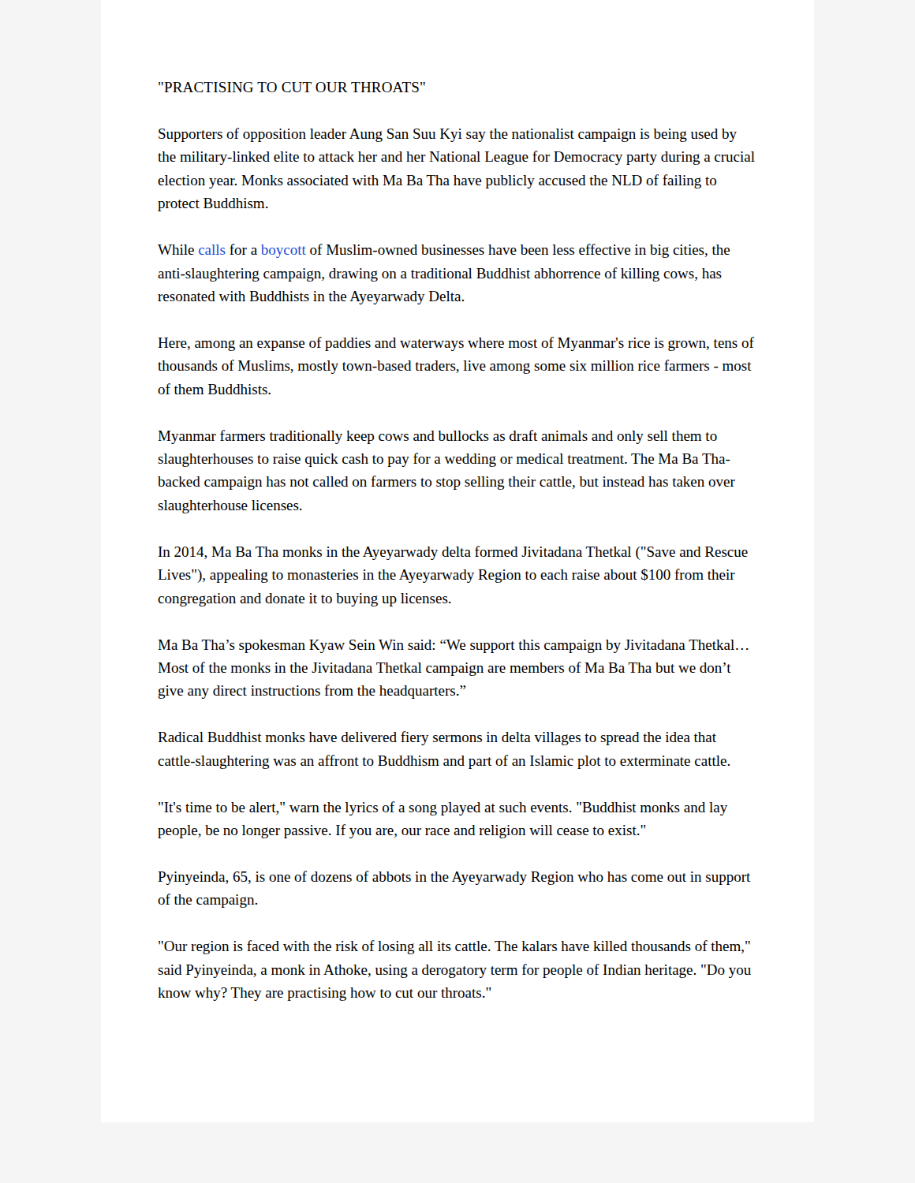"PRACTISING TO CUT OUR THROATS"
Supporters of opposition leader Aung San Suu Kyi say the nationalist campaign is being used by the military-linked elite to attack her and her National League for Democracy party during a crucial election year. Monks associated with Ma Ba Tha have publicly accused the NLD of failing to protect Buddhism.
While calls for a boycott of Muslim-owned businesses have been less effective in big cities, the anti-slaughtering campaign, drawing on a traditional Buddhist abhorrence of killing cows, has resonated with Buddhists in the Ayeyarwady Delta.
Here, among an expanse of paddies and waterways where most of Myanmar's rice is grown, tens of thousands of Muslims, mostly town-based traders, live among some six million rice farmers - most of them Buddhists.
Myanmar farmers traditionally keep cows and bullocks as draft animals and only sell them to slaughterhouses to raise quick cash to pay for a wedding or medical treatment. The Ma Ba Tha-backed campaign has not called on farmers to stop selling their cattle, but instead has taken over slaughterhouse licenses.
In 2014, Ma Ba Tha monks in the Ayeyarwady delta formed Jivitadana Thetkal ("Save and Rescue Lives"), appealing to monasteries in the Ayeyarwady Region to each raise about $100 from their congregation and donate it to buying up licenses.
Ma Ba Tha’s spokesman Kyaw Sein Win said: “We support this campaign by Jivitadana Thetkal… Most of the monks in the Jivitadana Thetkal campaign are members of Ma Ba Tha but we don’t give any direct instructions from the headquarters.”
Radical Buddhist monks have delivered fiery sermons in delta villages to spread the idea that cattle-slaughtering was an affront to Buddhism and part of an Islamic plot to exterminate cattle.
"It's time to be alert," warn the lyrics of a song played at such events. "Buddhist monks and lay people, be no longer passive. If you are, our race and religion will cease to exist."
Pyinyeinda, 65, is one of dozens of abbots in the Ayeyarwady Region who has come out in support of the campaign.
"Our region is faced with the risk of losing all its cattle. The kalars have killed thousands of them," said Pyinyeinda, a monk in Athoke, using a derogatory term for people of Indian heritage. "Do you know why? They are practising how to cut our throats."